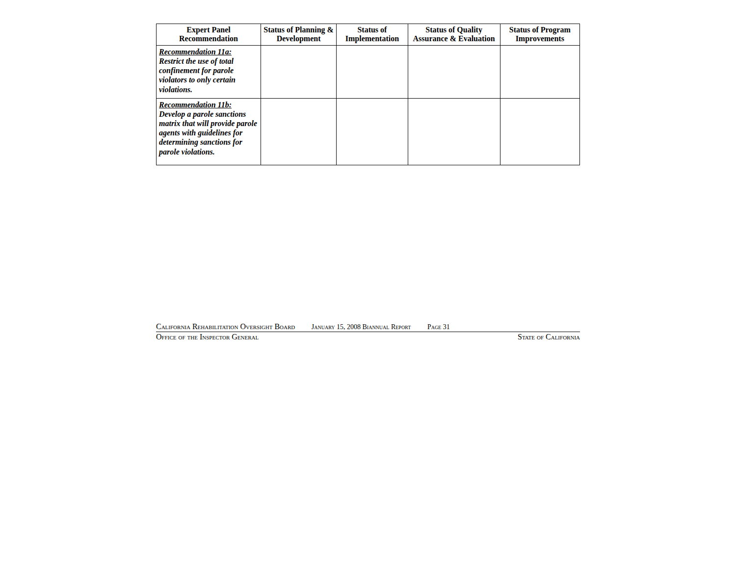| Expert Panel Recommendation | Status of Planning & Development | Status of Implementation | Status of Quality Assurance & Evaluation | Status of Program Improvements |
| --- | --- | --- | --- | --- |
| Recommendation 11a: Restrict the use of total confinement for parole violators to only certain violations. | | | | |
| Recommendation 11b: Develop a parole sanctions matrix that will provide parole agents with guidelines for determining sanctions for parole violations. | | | | |
California Rehabilitation Oversight Board January 15, 2008 Biannual Report Page 31 Office of the Inspector General State of California